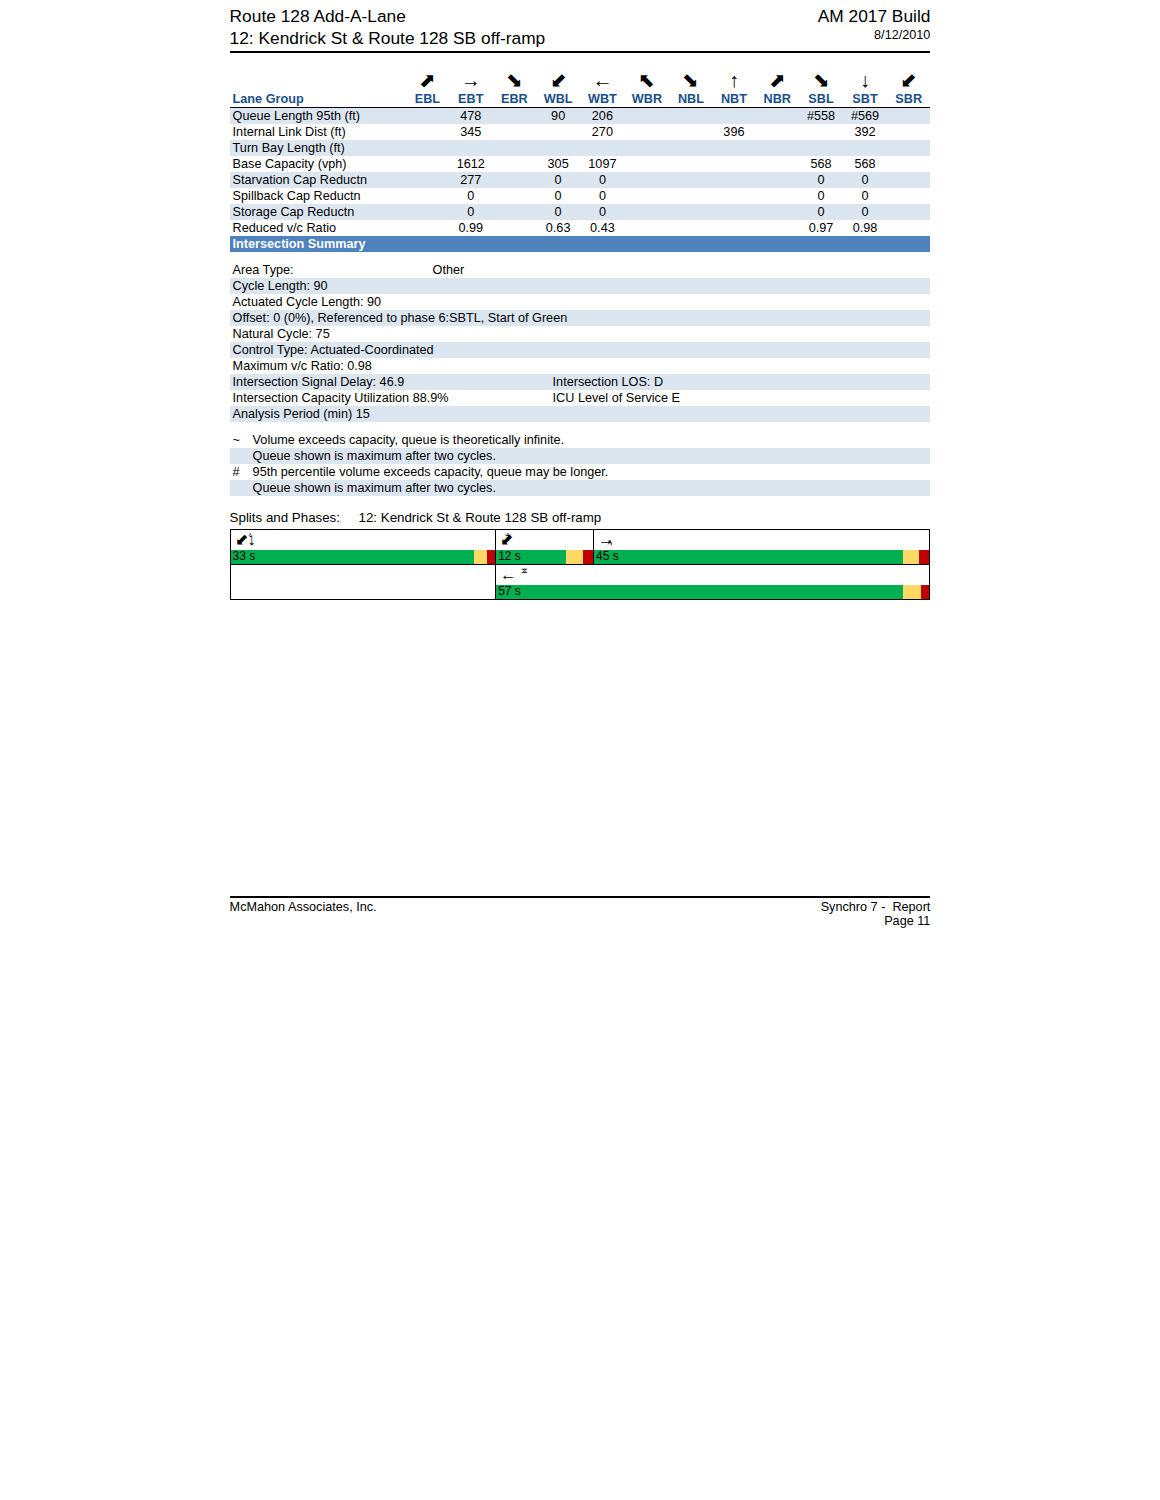Route 128 Add-A-Lane
12: Kendrick St & Route 128 SB off-ramp
AM 2017 Build
8/12/2010
| | ⬈ | → | ⬊ | ⬋ | ← | ⬉ | ⬊ | ↑ | ⬈ | ⬊ | ↓ | ⬋ |
| Lane Group | EBL | EBT | EBR | WBL | WBT | WBR | NBL | NBT | NBR | SBL | SBT | SBR |
| Queue Length 95th (ft) | | 478 | | 90 | 206 | | | | | #558 | #569 | |
| Internal Link Dist (ft) | | 345 | | | 270 | | | 396 | | | 392 | |
| Turn Bay Length (ft) | | | | | | | | | | | | |
| Base Capacity (vph) | | 1612 | | 305 | 1097 | | | | | 568 | 568 | |
| Starvation Cap Reductn | | 277 | | 0 | 0 | | | | | 0 | 0 | |
| Spillback Cap Reductn | | 0 | | 0 | 0 | | | | | 0 | 0 | |
| Storage Cap Reductn | | 0 | | 0 | 0 | | | | | 0 | 0 | |
| Reduced v/c Ratio | | 0.99 | | 0.63 | 0.43 | | | | | 0.97 | 0.98 | |
| Intersection Summary |
| Area Type: | Other | |
| Cycle Length: 90 |
| Actuated Cycle Length: 90 |
| Offset: 0 (0%), Referenced to phase 6:SBTL, Start of Green |
| Natural Cycle: 75 |
| Control Type: Actuated-Coordinated |
| Maximum v/c Ratio: 0.98 |
| Intersection Signal Delay: 46.9 | Intersection LOS: D |
| Intersection Capacity Utilization 88.9% | ICU Level of Service E |
| Analysis Period (min) 15 |
| ~ | Volume exceeds capacity, queue is theoretically infinite. |
| | Queue shown is maximum after two cycles. |
| # | 95th percentile volume exceeds capacity, queue may be longer. |
| | Queue shown is maximum after two cycles. |
Splits and Phases: 12: Kendrick St & Route 128 SB off-ramp
⬋↓྆
33 s
⬋ྃ
12 s
→྄
45 s
←ྈ
57 s
McMahon Associates, Inc.
Synchro 7 - Report
Page 11